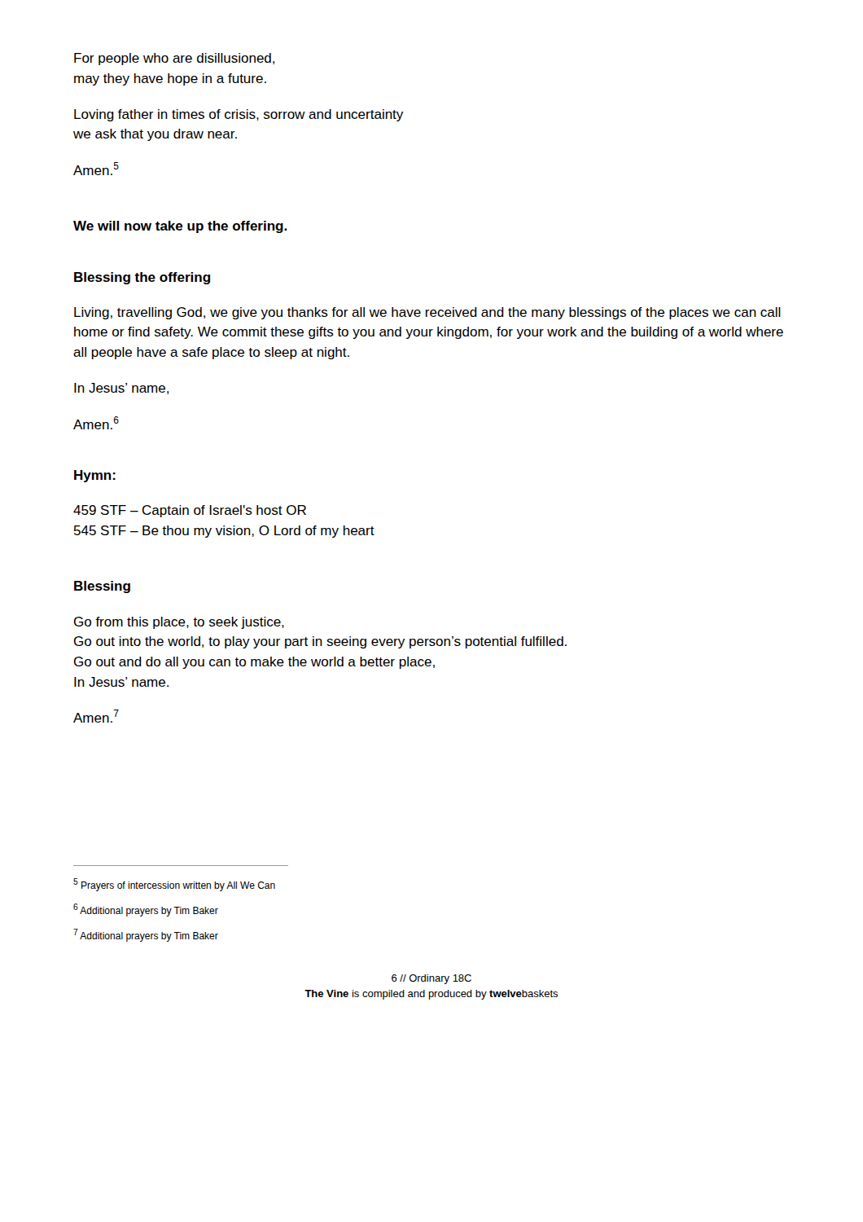For people who are disillusioned,
may they have hope in a future.
Loving father in times of crisis, sorrow and uncertainty
we ask that you draw near.
Amen.5
We will now take up the offering.
Blessing the offering
Living, travelling God, we give you thanks for all we have received and the many blessings of the places we can call home or find safety. We commit these gifts to you and your kingdom, for your work and the building of a world where all people have a safe place to sleep at night.
In Jesus’ name,
Amen.6
Hymn:
459 STF – Captain of Israel's host OR
545 STF – Be thou my vision, O Lord of my heart
Blessing
Go from this place, to seek justice,
Go out into the world, to play your part in seeing every person’s potential fulfilled.
Go out and do all you can to make the world a better place,
In Jesus’ name.
Amen.7
5 Prayers of intercession written by All We Can
6 Additional prayers by Tim Baker
7 Additional prayers by Tim Baker
6 // Ordinary 18C
The Vine is compiled and produced by twelvebaskets